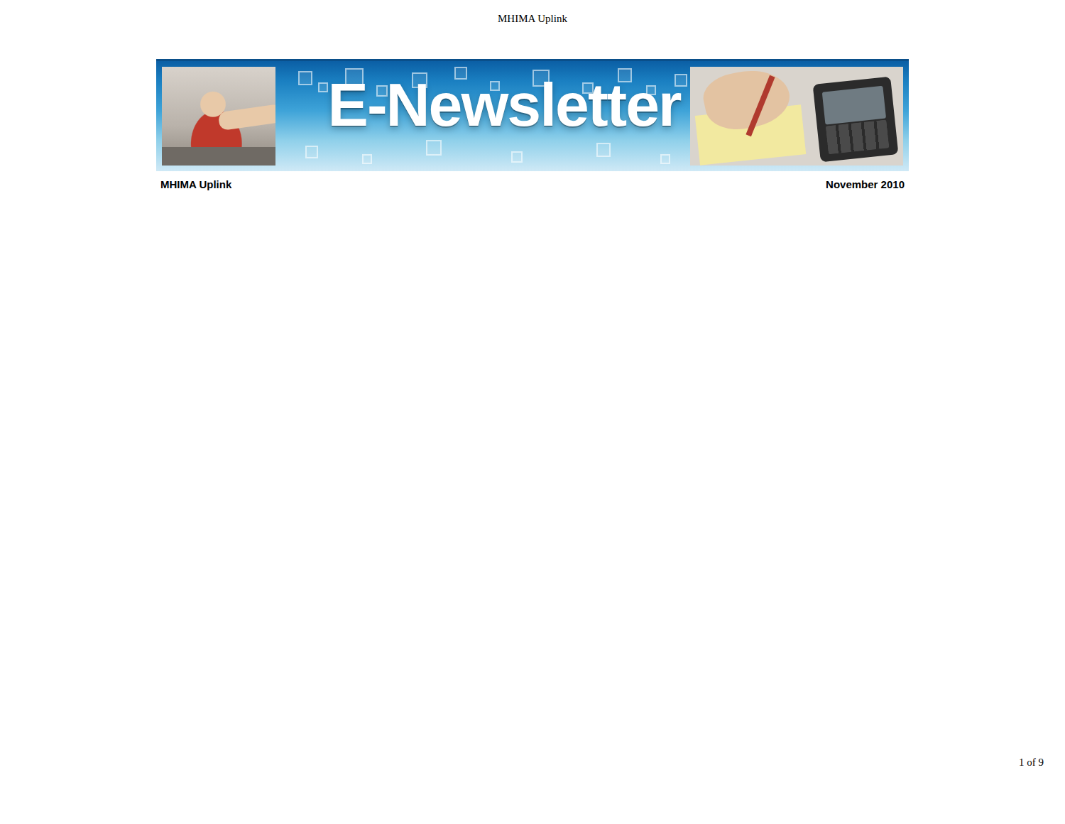MHIMA Uplink
E-Newsletter
MHIMA Uplink November 2010
1 of 9